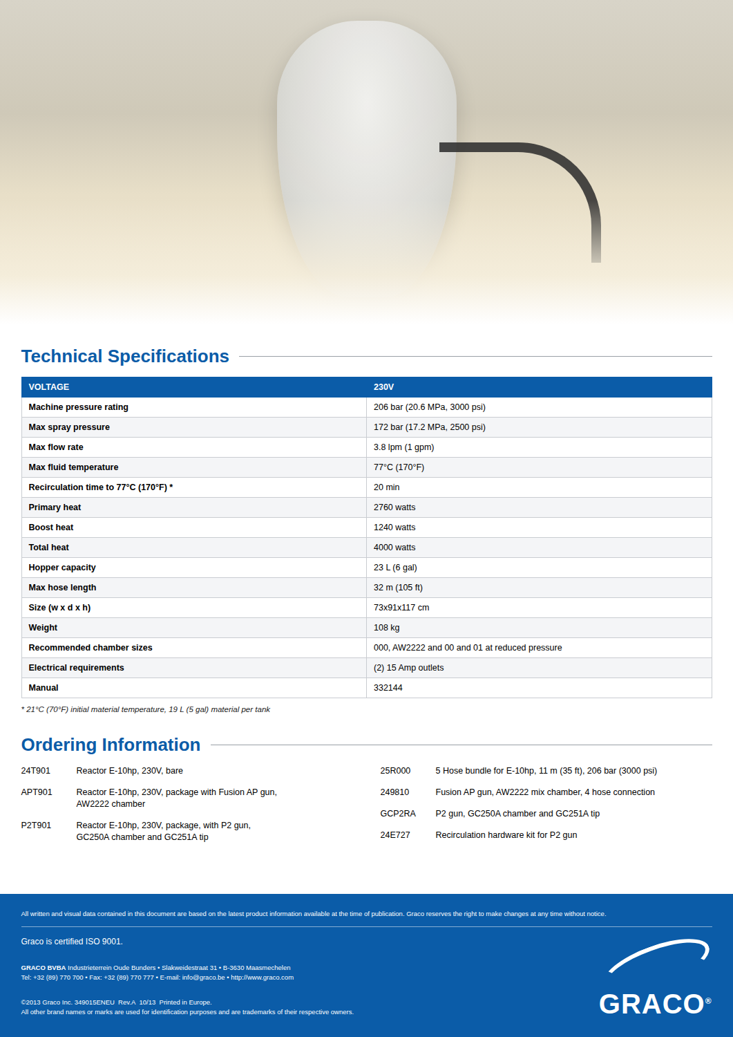Technical Specifications
| VOLTAGE | 230V |
| --- | --- |
| Machine pressure rating | 206 bar (20.6 MPa, 3000 psi) |
| Max spray pressure | 172 bar (17.2 MPa, 2500 psi) |
| Max flow rate | 3.8 lpm (1 gpm) |
| Max fluid temperature | 77°C (170°F) |
| Recirculation time to 77°C (170°F) * | 20 min |
| Primary heat | 2760 watts |
| Boost heat | 1240 watts |
| Total heat | 4000 watts |
| Hopper capacity | 23 L (6 gal) |
| Max hose length | 32 m (105 ft) |
| Size (w x d x h) | 73x91x117 cm |
| Weight | 108 kg |
| Recommended chamber sizes | 000, AW2222 and 00 and 01 at reduced pressure |
| Electrical requirements | (2) 15 Amp outlets |
| Manual | 332144 |
* 21°C (70°F) initial material temperature, 19 L (5 gal) material per tank
Ordering Information
24T901
Reactor E-10hp, 230V, bare
APT901
Reactor E-10hp, 230V, package with Fusion AP gun,
AW2222 chamber
P2T901
Reactor E-10hp, 230V, package, with P2 gun,
GC250A chamber and GC251A tip
25R000
5 Hose bundle for E-10hp, 11 m (35 ft), 206 bar (3000 psi)
249810
Fusion AP gun, AW2222 mix chamber, 4 hose connection
GCP2RA
P2 gun, GC250A chamber and GC251A tip
24E727
Recirculation hardware kit for P2 gun
All written and visual data contained in this document are based on the latest product information available at the time of publication. Graco reserves the right to make changes at any time without notice.
Graco is certified ISO 9001.
GRACO BVBA Industrieterrein Oude Bunders • Slakweidestraat 31 • B-3630 Maasmechelen
Tel: +32 (89) 770 700 • Fax: +32 (89) 770 777 • E-mail: info@graco.be • http://www.graco.com
©2013 Graco Inc. 349015ENEU Rev.A 10/13 Printed in Europe.
All other brand names or marks are used for identification purposes and are trademarks of their respective owners.
GRACO®